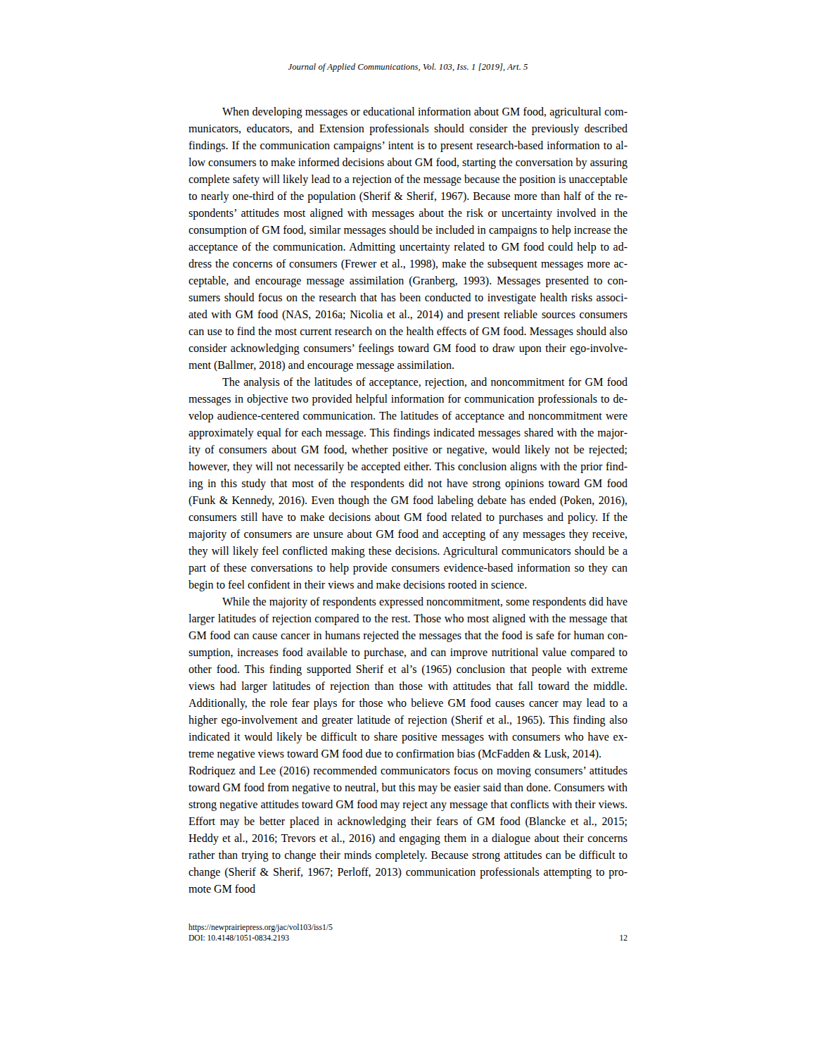Journal of Applied Communications, Vol. 103, Iss. 1 [2019], Art. 5
When developing messages or educational information about GM food, agricultural communicators, educators, and Extension professionals should consider the previously described findings. If the communication campaigns’ intent is to present research-based information to allow consumers to make informed decisions about GM food, starting the conversation by assuring complete safety will likely lead to a rejection of the message because the position is unacceptable to nearly one-third of the population (Sherif & Sherif, 1967). Because more than half of the respondents’ attitudes most aligned with messages about the risk or uncertainty involved in the consumption of GM food, similar messages should be included in campaigns to help increase the acceptance of the communication. Admitting uncertainty related to GM food could help to address the concerns of consumers (Frewer et al., 1998), make the subsequent messages more acceptable, and encourage message assimilation (Granberg, 1993). Messages presented to consumers should focus on the research that has been conducted to investigate health risks associated with GM food (NAS, 2016a; Nicolia et al., 2014) and present reliable sources consumers can use to find the most current research on the health effects of GM food. Messages should also consider acknowledging consumers’ feelings toward GM food to draw upon their ego-involvement (Ballmer, 2018) and encourage message assimilation.
The analysis of the latitudes of acceptance, rejection, and noncommitment for GM food messages in objective two provided helpful information for communication professionals to develop audience-centered communication. The latitudes of acceptance and noncommitment were approximately equal for each message. This findings indicated messages shared with the majority of consumers about GM food, whether positive or negative, would likely not be rejected; however, they will not necessarily be accepted either. This conclusion aligns with the prior finding in this study that most of the respondents did not have strong opinions toward GM food (Funk & Kennedy, 2016). Even though the GM food labeling debate has ended (Poken, 2016), consumers still have to make decisions about GM food related to purchases and policy. If the majority of consumers are unsure about GM food and accepting of any messages they receive, they will likely feel conflicted making these decisions. Agricultural communicators should be a part of these conversations to help provide consumers evidence-based information so they can begin to feel confident in their views and make decisions rooted in science.
While the majority of respondents expressed noncommitment, some respondents did have larger latitudes of rejection compared to the rest. Those who most aligned with the message that GM food can cause cancer in humans rejected the messages that the food is safe for human consumption, increases food available to purchase, and can improve nutritional value compared to other food. This finding supported Sherif et al’s (1965) conclusion that people with extreme views had larger latitudes of rejection than those with attitudes that fall toward the middle. Additionally, the role fear plays for those who believe GM food causes cancer may lead to a higher ego-involvement and greater latitude of rejection (Sherif et al., 1965). This finding also indicated it would likely be difficult to share positive messages with consumers who have extreme negative views toward GM food due to confirmation bias (McFadden & Lusk, 2014).
Rodriquez and Lee (2016) recommended communicators focus on moving consumers’ attitudes toward GM food from negative to neutral, but this may be easier said than done. Consumers with strong negative attitudes toward GM food may reject any message that conflicts with their views. Effort may be better placed in acknowledging their fears of GM food (Blancke et al., 2015; Heddy et al., 2016; Trevors et al., 2016) and engaging them in a dialogue about their concerns rather than trying to change their minds completely. Because strong attitudes can be difficult to change (Sherif & Sherif, 1967; Perloff, 2013) communication professionals attempting to promote GM food
https://newprairiepress.org/jac/vol103/iss1/5
DOI: 10.4148/1051-0834.2193
12